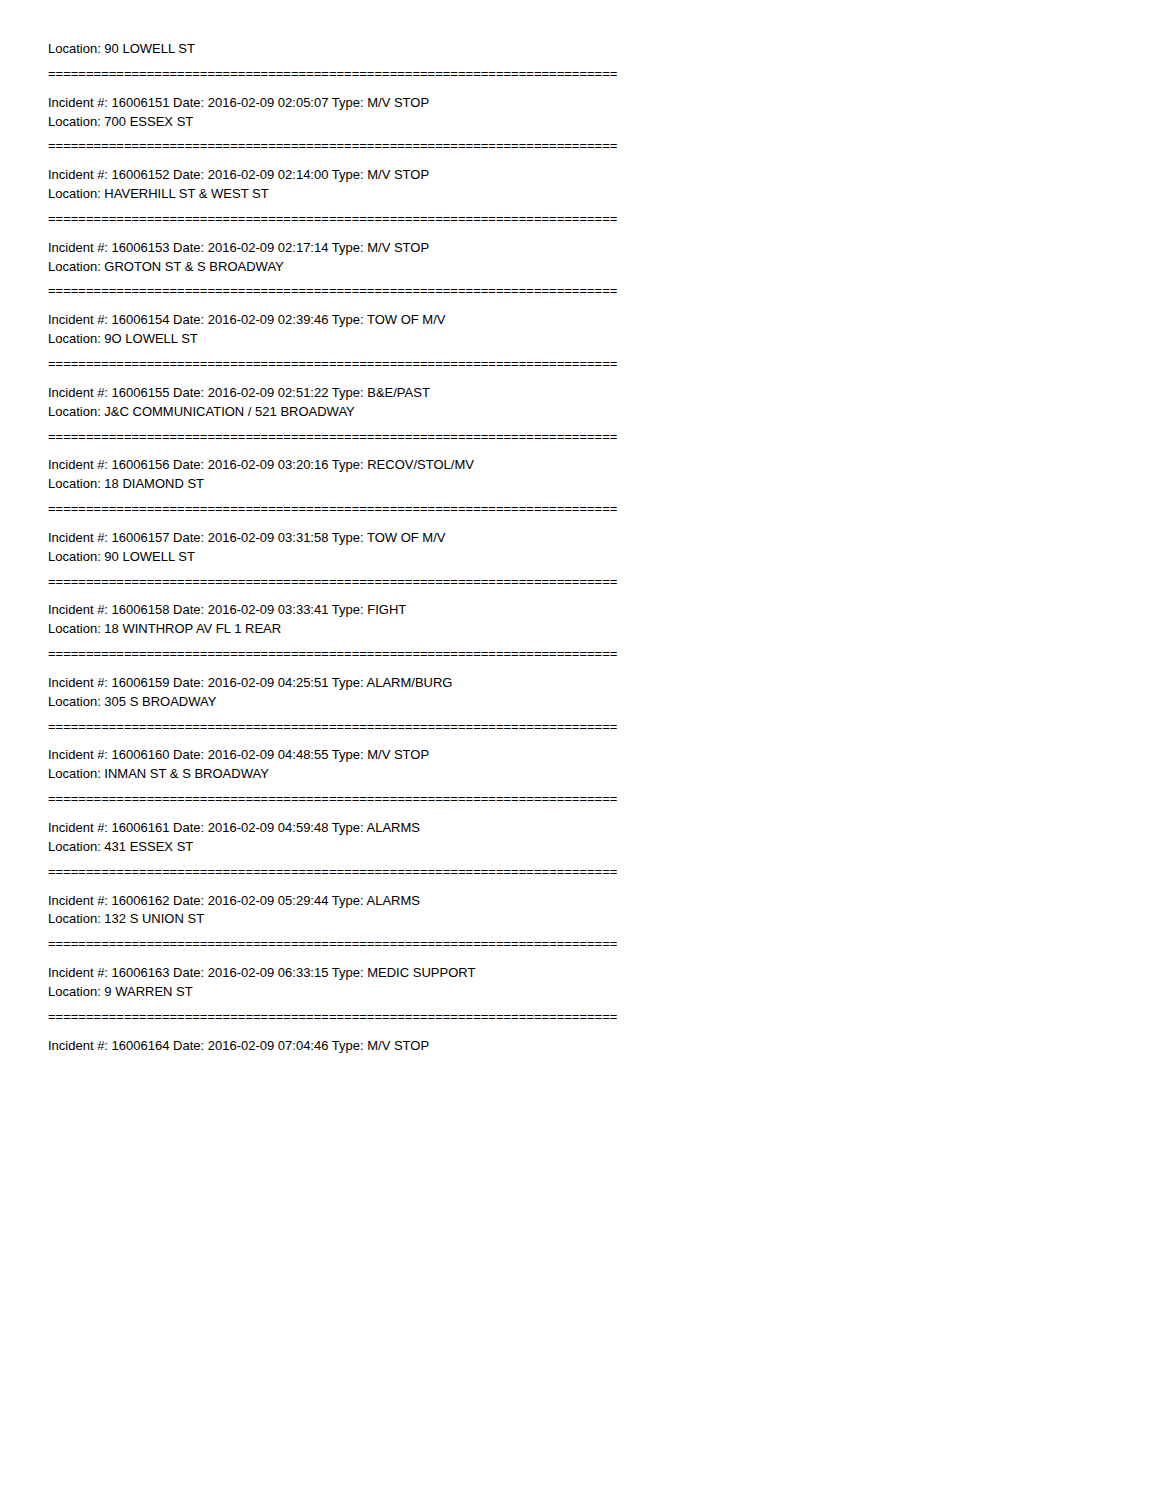Location: 90 LOWELL ST
===========================================================================
Incident #: 16006151 Date: 2016-02-09 02:05:07 Type: M/V STOP
Location: 700 ESSEX ST
===========================================================================
Incident #: 16006152 Date: 2016-02-09 02:14:00 Type: M/V STOP
Location: HAVERHILL ST & WEST ST
===========================================================================
Incident #: 16006153 Date: 2016-02-09 02:17:14 Type: M/V STOP
Location: GROTON ST & S BROADWAY
===========================================================================
Incident #: 16006154 Date: 2016-02-09 02:39:46 Type: TOW OF M/V
Location: 9O LOWELL ST
===========================================================================
Incident #: 16006155 Date: 2016-02-09 02:51:22 Type: B&E/PAST
Location: J&C COMMUNICATION / 521 BROADWAY
===========================================================================
Incident #: 16006156 Date: 2016-02-09 03:20:16 Type: RECOV/STOL/MV
Location: 18 DIAMOND ST
===========================================================================
Incident #: 16006157 Date: 2016-02-09 03:31:58 Type: TOW OF M/V
Location: 90 LOWELL ST
===========================================================================
Incident #: 16006158 Date: 2016-02-09 03:33:41 Type: FIGHT
Location: 18 WINTHROP AV FL 1 REAR
===========================================================================
Incident #: 16006159 Date: 2016-02-09 04:25:51 Type: ALARM/BURG
Location: 305 S BROADWAY
===========================================================================
Incident #: 16006160 Date: 2016-02-09 04:48:55 Type: M/V STOP
Location: INMAN ST & S BROADWAY
===========================================================================
Incident #: 16006161 Date: 2016-02-09 04:59:48 Type: ALARMS
Location: 431 ESSEX ST
===========================================================================
Incident #: 16006162 Date: 2016-02-09 05:29:44 Type: ALARMS
Location: 132 S UNION ST
===========================================================================
Incident #: 16006163 Date: 2016-02-09 06:33:15 Type: MEDIC SUPPORT
Location: 9 WARREN ST
===========================================================================
Incident #: 16006164 Date: 2016-02-09 07:04:46 Type: M/V STOP